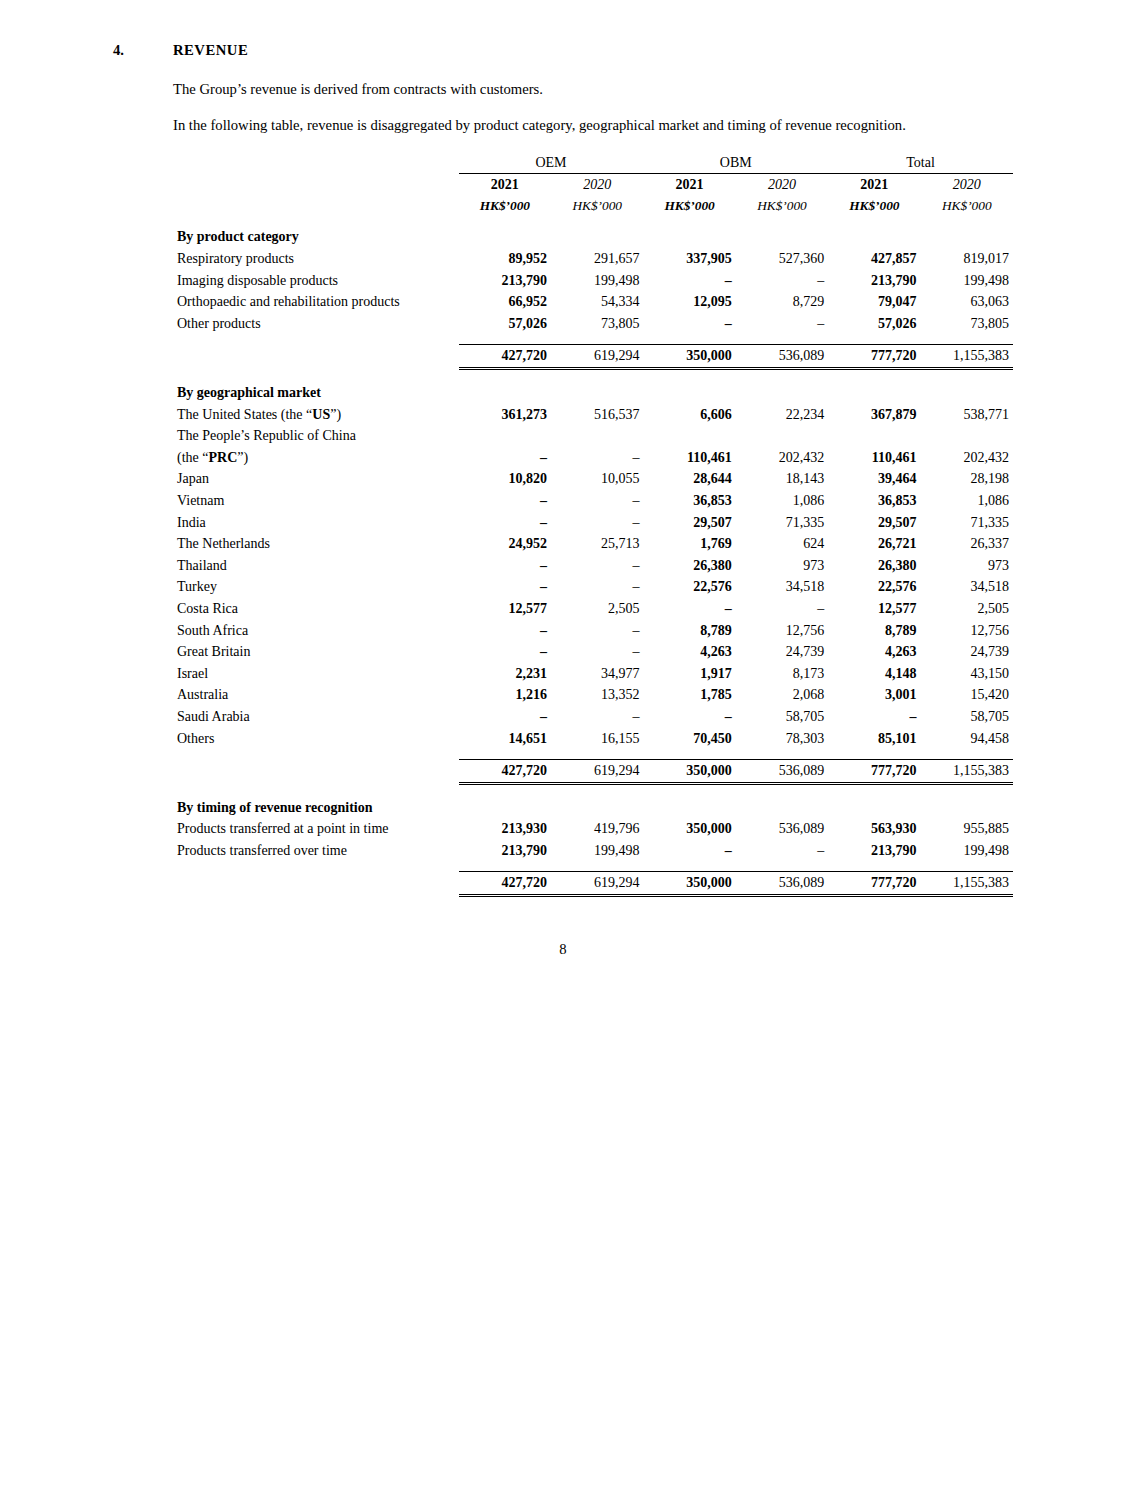4.
REVENUE
The Group’s revenue is derived from contracts with customers.
In the following table, revenue is disaggregated by product category, geographical market and timing of revenue recognition.
| | OEM | OBM | Total |
| | 2021 | 2020 | 2021 | 2020 | 2021 | 2020 |
| | HK$’000 | HK$’000 | HK$’000 | HK$’000 | HK$’000 | HK$’000 |
| By product category | |
| Respiratory products | 89,952 | 291,657 | 337,905 | 527,360 | 427,857 | 819,017 |
| Imaging disposable products | 213,790 | 199,498 | – | – | 213,790 | 199,498 |
| Orthopaedic and rehabilitation products | 66,952 | 54,334 | 12,095 | 8,729 | 79,047 | 63,063 |
| Other products | 57,026 | 73,805 | – | – | 57,026 | 73,805 |
| | 427,720 | 619,294 | 350,000 | 536,089 | 777,720 | 1,155,383 |
| By geographical market | |
| The United States (the “ US ”) | 361,273 | 516,537 | 6,606 | 22,234 | 367,879 | 538,771 |
| The People’s Republic of China | |
| (the “ PRC ”) | – | – | 110,461 | 202,432 | 110,461 | 202,432 |
| Japan | 10,820 | 10,055 | 28,644 | 18,143 | 39,464 | 28,198 |
| Vietnam | – | – | 36,853 | 1,086 | 36,853 | 1,086 |
| India | – | – | 29,507 | 71,335 | 29,507 | 71,335 |
| The Netherlands | 24,952 | 25,713 | 1,769 | 624 | 26,721 | 26,337 |
| Thailand | – | – | 26,380 | 973 | 26,380 | 973 |
| Turkey | – | – | 22,576 | 34,518 | 22,576 | 34,518 |
| Costa Rica | 12,577 | 2,505 | – | – | 12,577 | 2,505 |
| South Africa | – | – | 8,789 | 12,756 | 8,789 | 12,756 |
| Great Britain | – | – | 4,263 | 24,739 | 4,263 | 24,739 |
| Israel | 2,231 | 34,977 | 1,917 | 8,173 | 4,148 | 43,150 |
| Australia | 1,216 | 13,352 | 1,785 | 2,068 | 3,001 | 15,420 |
| Saudi Arabia | – | – | – | 58,705 | – | 58,705 |
| Others | 14,651 | 16,155 | 70,450 | 78,303 | 85,101 | 94,458 |
| | 427,720 | 619,294 | 350,000 | 536,089 | 777,720 | 1,155,383 |
| By timing of revenue recognition | |
| Products transferred at a point in time | 213,930 | 419,796 | 350,000 | 536,089 | 563,930 | 955,885 |
| Products transferred over time | 213,790 | 199,498 | – | – | 213,790 | 199,498 |
| | 427,720 | 619,294 | 350,000 | 536,089 | 777,720 | 1,155,383 |
8